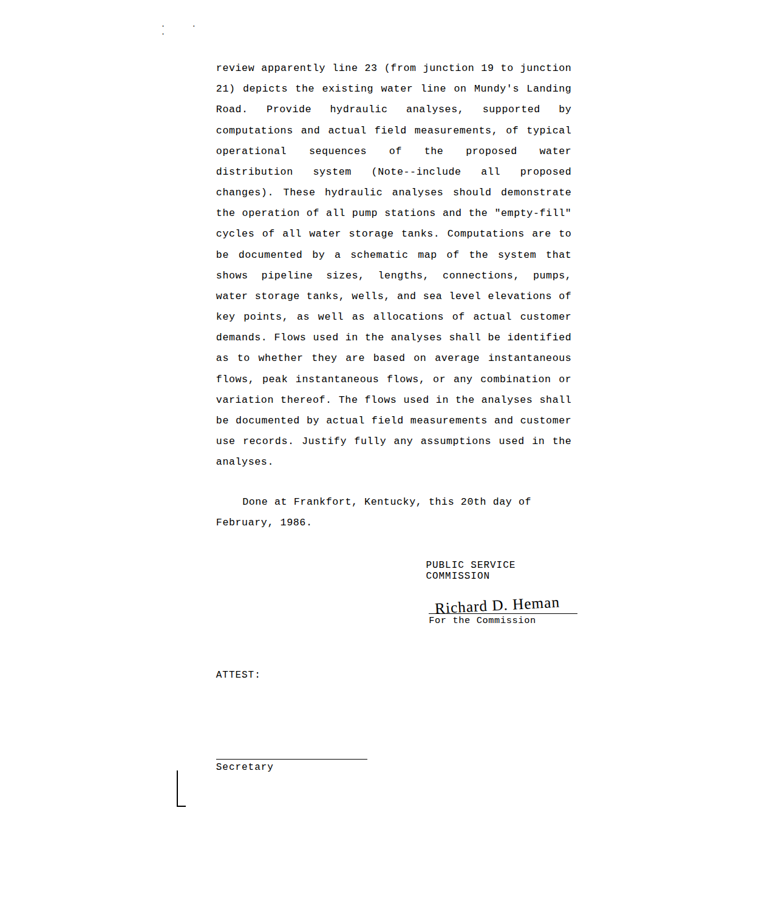. . .
review apparently line 23 (from junction 19 to junction 21) depicts the existing water line on Mundy's Landing Road. Provide hydraulic analyses, supported by computations and actual field measurements, of typical operational sequences of the proposed water distribution system (Note--include all proposed changes). These hydraulic analyses should demonstrate the operation of all pump stations and the "empty-fill" cycles of all water storage tanks. Computations are to be documented by a schematic map of the system that shows pipeline sizes, lengths, connections, pumps, water storage tanks, wells, and sea level elevations of key points, as well as allocations of actual customer demands. Flows used in the analyses shall be identified as to whether they are based on average instantaneous flows, peak instantaneous flows, or any combination or variation thereof. The flows used in the analyses shall be documented by actual field measurements and customer use records. Justify fully any assumptions used in the analyses.
Done at Frankfort, Kentucky, this 20th day of February, 1986.
PUBLIC SERVICE COMMISSION
Richard D. Heman
For the Commission
ATTEST:
Secretary